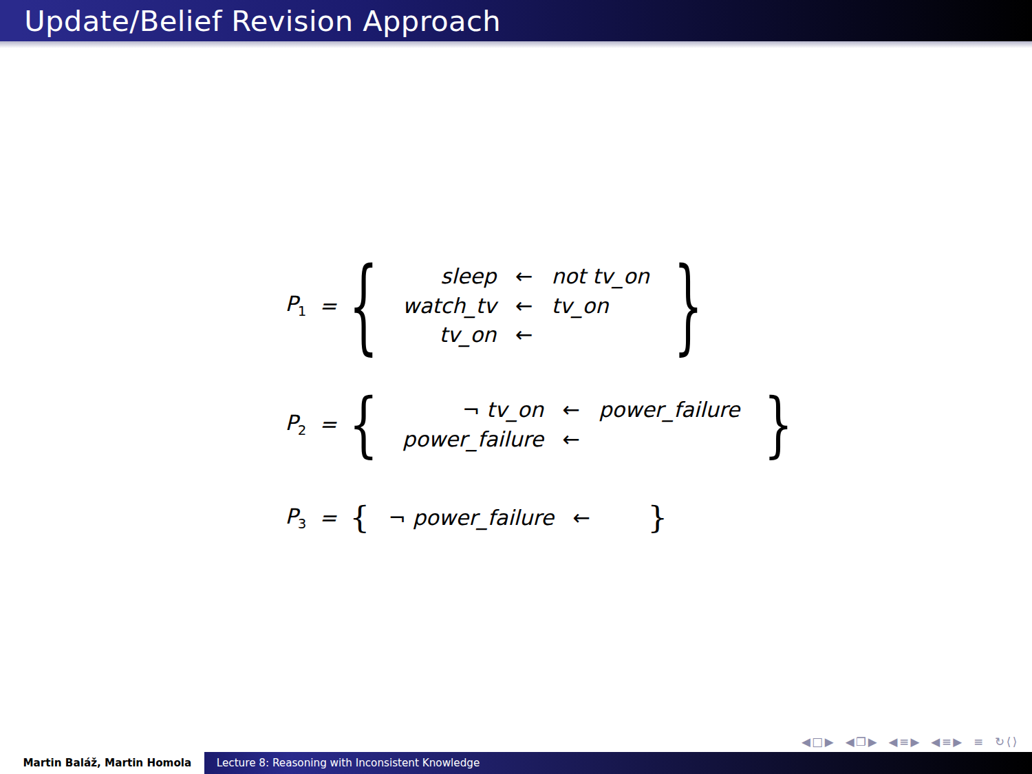Update/Belief Revision Approach
P1 = {
| sleep | ← | not tv_on |
| watch_tv | ← | tv_on |
| tv_on | ← | |
}
P2 = {
| ¬ tv_on | ← | power_failure |
| power_failure | ← | |
}
P3 = {
| ¬ power_failure | ← | |
}
◀□▶ ◀❐▶ ◀≡▶ ◀≡▶ ≡ ↻⟨⟩
Martin Baláž, Martin Homola
Lecture 8: Reasoning with Inconsistent Knowledge